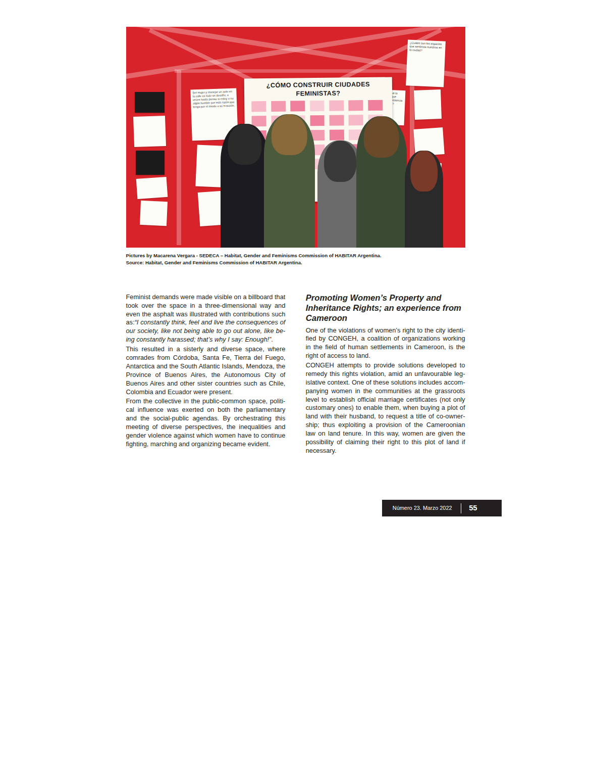¿Cuáles son los espacios que sentimos nuestros en la ciudad?
Ser mujer y manejar un auto en la calle es todo un desafío, a veces hasta pienso si estoy o no algún hombre por más razón que tenga por el miedo a su reacción.
¿Cuándo fue la última vez que sentiste la violencia en la noche?
¿CÓMO CONSTRUIR CIUDADES FEMINISTAS?
Pictures by Macarena Vergara - SEDECA – Habitat, Gender and Feminisms Commission of HABITAR Argentina.
Source: Habitat, Gender and Feminisms Commission of HABITAR Argentina.
Feminist demands were made visible on a billboard that took over the space in a three-dimensional way and even the asphalt was illustrated with contributions such as:“I constantly think, feel and live the consequences of our society, like not being able to go out alone, like being constantly harassed; that’s why I say: Enough!”.
This resulted in a sisterly and diverse space, where comrades from Córdoba, Santa Fe, Tierra del Fuego, Antarctica and the South Atlantic Islands, Mendoza, the Province of Buenos Aires, the Autonomous City of Buenos Aires and other sister countries such as Chile, Colombia and Ecuador were present.
From the collective in the public-common space, political influence was exerted on both the parliamentary and the social-public agendas. By orchestrating this meeting of diverse perspectives, the inequalities and gender violence against which women have to continue fighting, marching and organizing became evident.
Promoting Women’s Property and Inheritance Rights; an experience from Cameroon
One of the violations of women’s right to the city identified by CONGEH, a coalition of organizations working in the field of human settlements in Cameroon, is the right of access to land.
CONGEH attempts to provide solutions developed to remedy this rights violation, amid an unfavourable legislative context. One of these solutions includes accompanying women in the communities at the grassroots level to establish official marriage certificates (not only customary ones) to enable them, when buying a plot of land with their husband, to request a title of co-ownership; thus exploiting a provision of the Cameroonian law on land tenure. In this way, women are given the possibility of claiming their right to this plot of land if necessary.
Número 23. Marzo 2022 55